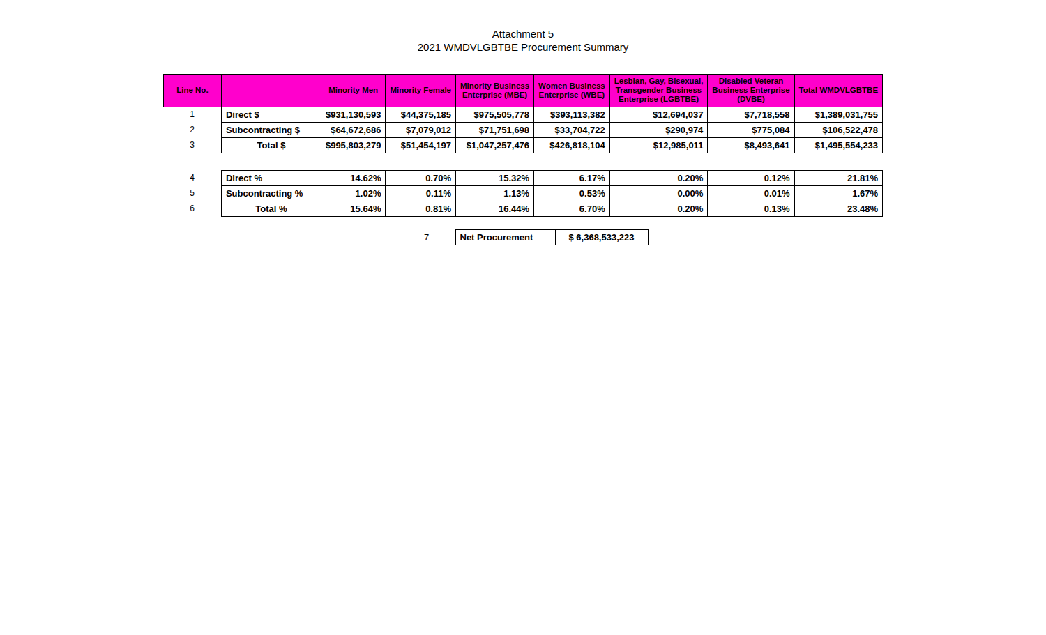Attachment 5
2021 WMDVLGBTBE Procurement Summary
| Line No. | | Minority Men | Minority Female | Minority Business Enterprise (MBE) | Women Business Enterprise (WBE) | Lesbian, Gay, Bisexual, Transgender Business Enterprise (LGBTBE) | Disabled Veteran Business Enterprise (DVBE) | Total WMDVLGBTBE |
| --- | --- | --- | --- | --- | --- | --- | --- | --- |
| 1 | Direct $ | $931,130,593 | $44,375,185 | $975,505,778 | $393,113,382 | $12,694,037 | $7,718,558 | $1,389,031,755 |
| 2 | Subcontracting $ | $64,672,686 | $7,079,012 | $71,751,698 | $33,704,722 | $290,974 | $775,084 | $106,522,478 |
| 3 | Total $ | $995,803,279 | $51,454,197 | $1,047,257,476 | $426,818,104 | $12,985,011 | $8,493,641 | $1,495,554,233 |
| 4 | Direct % | 14.62% | 0.70% | 15.32% | 6.17% | 0.20% | 0.12% | 21.81% |
| 5 | Subcontracting % | 1.02% | 0.11% | 1.13% | 0.53% | 0.00% | 0.01% | 1.67% |
| 6 | Total % | 15.64% | 0.81% | 16.44% | 6.70% | 0.20% | 0.13% | 23.48% |
| 7 | Net Procurement | $ 6,368,533,223 |